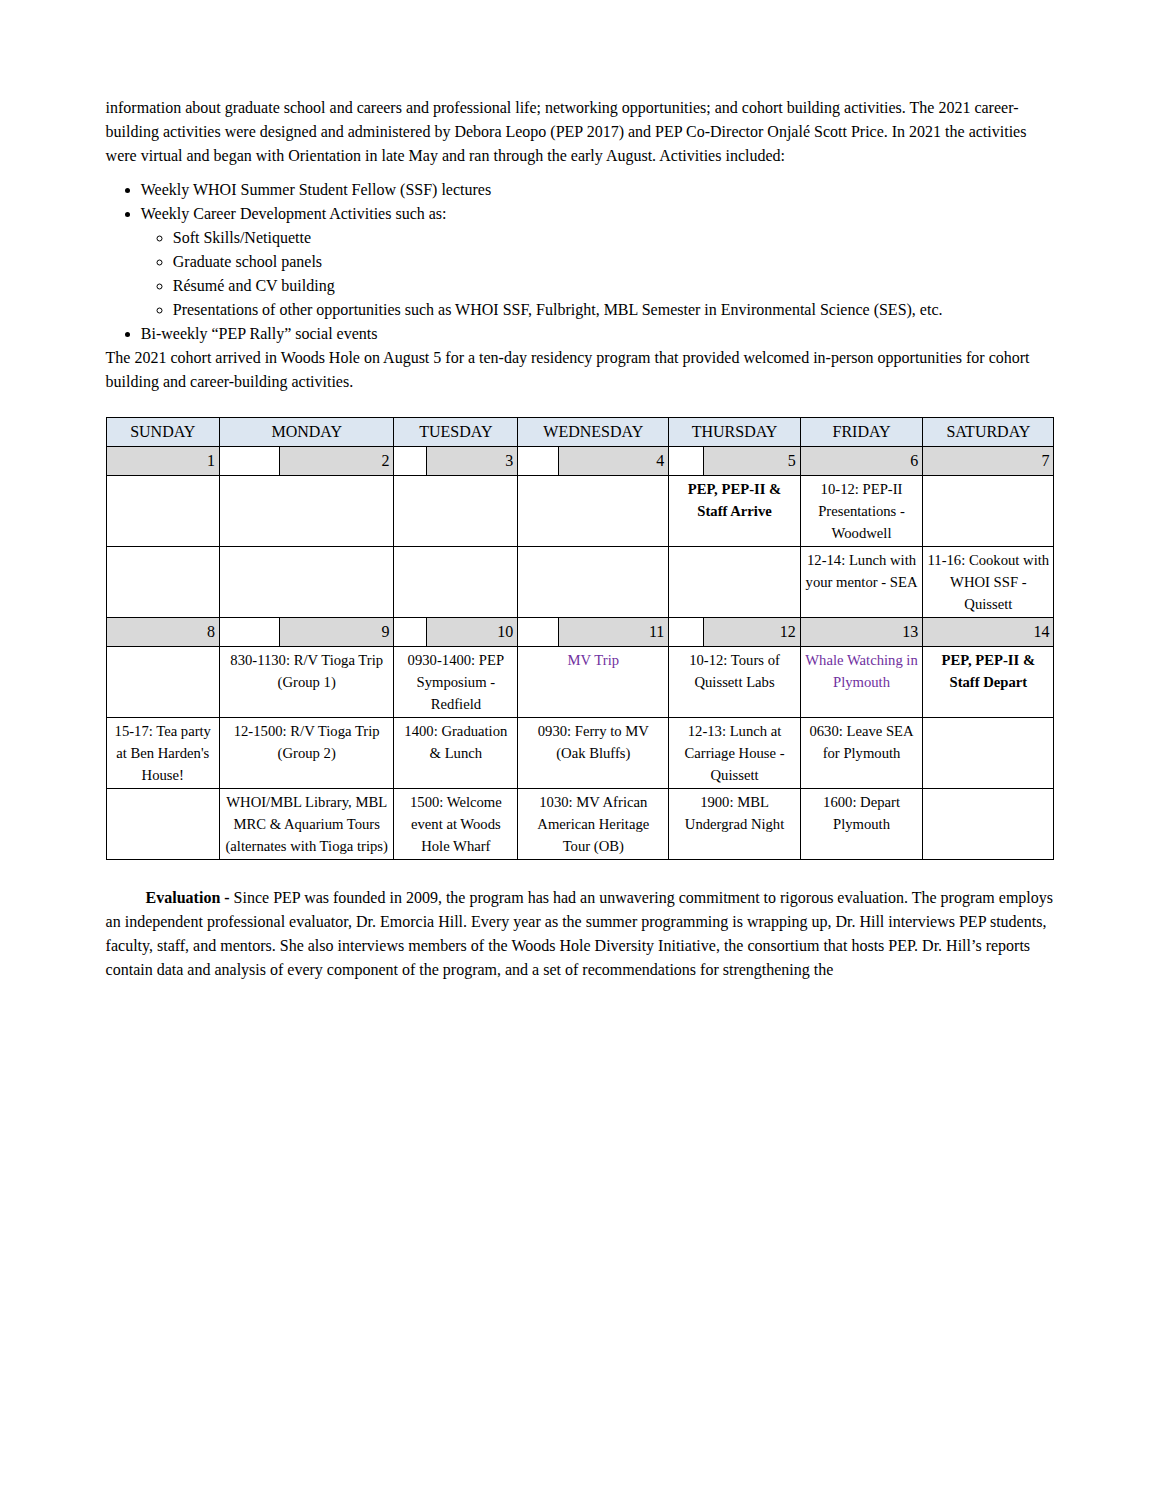information about graduate school and careers and professional life; networking opportunities; and cohort building activities. The 2021 career-building activities were designed and administered by Debora Leopo (PEP 2017) and PEP Co-Director Onjalé Scott Price. In 2021 the activities were virtual and began with Orientation in late May and ran through the early August. Activities included:
Weekly WHOI Summer Student Fellow (SSF) lectures
Weekly Career Development Activities such as:
Soft Skills/Netiquette
Graduate school panels
Résumé and CV building
Presentations of other opportunities such as WHOI SSF, Fulbright, MBL Semester in Environmental Science (SES), etc.
Bi-weekly “PEP Rally” social events
The 2021 cohort arrived in Woods Hole on August 5 for a ten-day residency program that provided welcomed in-person opportunities for cohort building and career-building activities.
| SUNDAY | MONDAY | TUESDAY | WEDNESDAY | THURSDAY | FRIDAY | SATURDAY |
| --- | --- | --- | --- | --- | --- | --- |
| 1 | | 2 | | 3 | | 4 | | 5 | 6 | 7 |
| | | | | PEP, PEP-II & Staff Arrive | 10-12: PEP-II Presentations - Woodwell | |
| | | | | | 12-14: Lunch with your mentor - SEA | 11-16: Cookout with WHOI SSF - Quissett |
| 8 | | 9 | | 10 | | 11 | | 12 | 13 | 14 |
| | 830-1130: R/V Tioga Trip (Group 1) | 0930-1400: PEP Symposium - Redfield | MV Trip | 10-12: Tours of Quissett Labs | Whale Watching in Plymouth | PEP, PEP-II & Staff Depart |
| 15-17: Tea party at Ben Harden's House! | 12-1500: R/V Tioga Trip (Group 2) | 1400: Graduation & Lunch | 0930: Ferry to MV (Oak Bluffs) | 12-13: Lunch at Carriage House - Quissett | 0630: Leave SEA for Plymouth | |
| | WHOI/MBL Library, MBL MRC & Aquarium Tours (alternates with Tioga trips) | 1500: Welcome event at Woods Hole Wharf | 1030: MV African American Heritage Tour (OB) | 1900: MBL Undergrad Night | 1600: Depart Plymouth | |
Evaluation - Since PEP was founded in 2009, the program has had an unwavering commitment to rigorous evaluation. The program employs an independent professional evaluator, Dr. Emorcia Hill. Every year as the summer programming is wrapping up, Dr. Hill interviews PEP students, faculty, staff, and mentors. She also interviews members of the Woods Hole Diversity Initiative, the consortium that hosts PEP. Dr. Hill’s reports contain data and analysis of every component of the program, and a set of recommendations for strengthening the